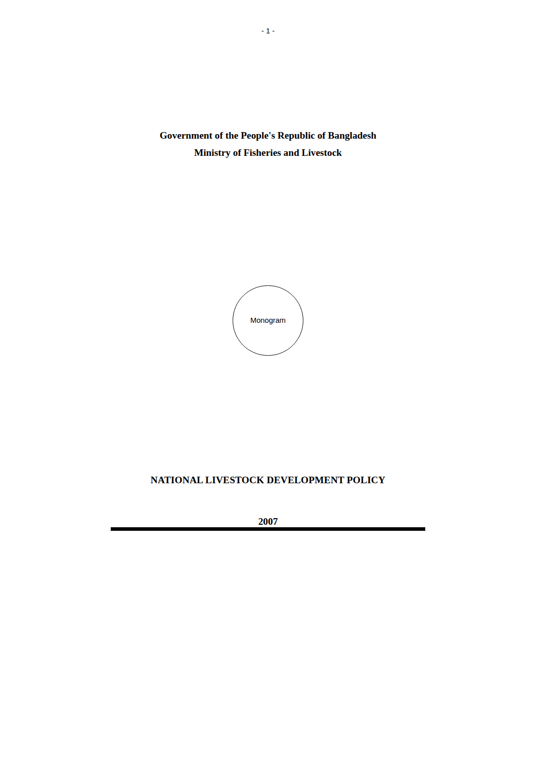- 1 -
Government of the People's Republic of Bangladesh
Ministry of Fisheries and Livestock
Monogram
NATIONAL LIVESTOCK DEVELOPMENT POLICY
2007